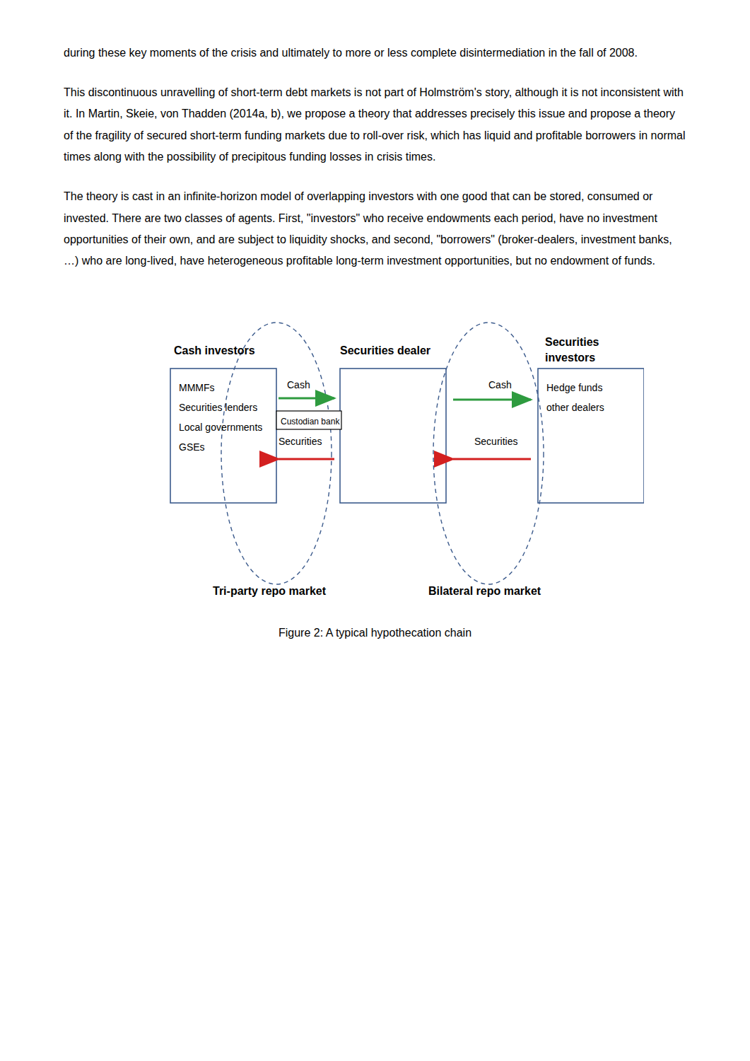during these key moments of the crisis and ultimately to more or less complete disintermediation in the fall of 2008.
This discontinuous unravelling of short-term debt markets is not part of Holmström's story, although it is not inconsistent with it. In Martin, Skeie, von Thadden (2014a, b), we propose a theory that addresses precisely this issue and propose a theory of the fragility of secured short-term funding markets due to roll-over risk, which has liquid and profitable borrowers in normal times along with the possibility of precipitous funding losses in crisis times.
The theory is cast in an infinite-horizon model of overlapping investors with one good that can be stored, consumed or invested. There are two classes of agents. First, "investors" who receive endowments each period, have no investment opportunities of their own, and are subject to liquidity shocks, and second, "borrowers" (broker-dealers, investment banks, …) who are long-lived, have heterogeneous profitable long-term investment opportunities, but no endowment of funds.
Cash investors Securities dealer Securities investors MMMFs Securities lenders Local governments GSEs Hedge funds other dealers Custodian bank Cash Securities Cash Securities Tri-party repo market Bilateral repo market
Figure 2: A typical hypothecation chain